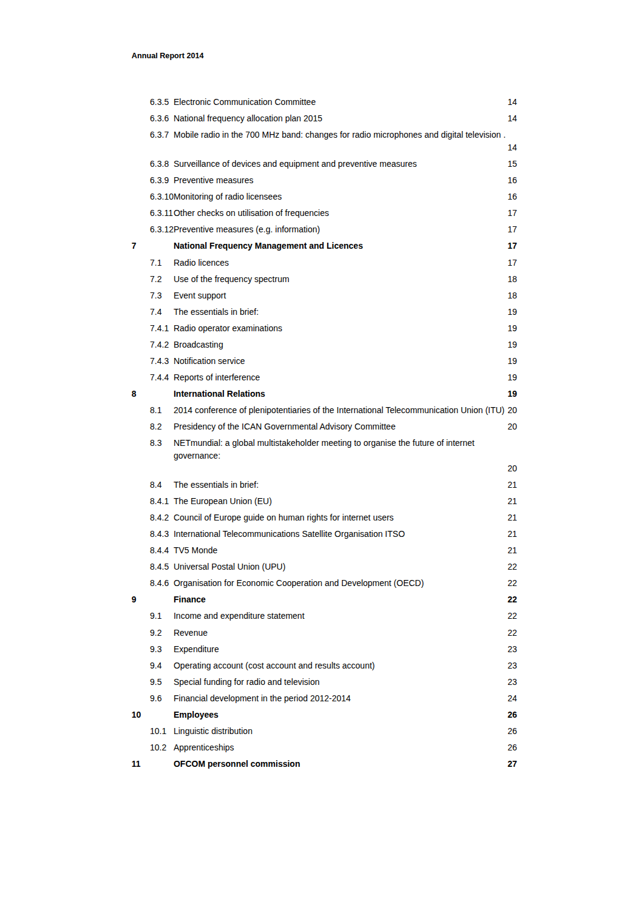Annual Report 2014
| 6.3.5 | Electronic Communication Committee | 14 |
| 6.3.6 | National frequency allocation plan 2015 | 14 |
| 6.3.7 | Mobile radio in the 700 MHz band: changes for radio microphones and digital television . | 14 |
| 6.3.8 | Surveillance of devices and equipment and preventive measures | 15 |
| 6.3.9 | Preventive measures | 16 |
| 6.3.10 | Monitoring of radio licensees | 16 |
| 6.3.11 | Other checks on utilisation of frequencies | 17 |
| 6.3.12 | Preventive measures (e.g. information) | 17 |
| 7 | National Frequency Management and Licences | 17 |
| 7.1 | Radio licences | 17 |
| 7.2 | Use of the frequency spectrum | 18 |
| 7.3 | Event support | 18 |
| 7.4 | The essentials in brief: | 19 |
| 7.4.1 | Radio operator examinations | 19 |
| 7.4.2 | Broadcasting | 19 |
| 7.4.3 | Notification service | 19 |
| 7.4.4 | Reports of interference | 19 |
| 8 | International Relations | 19 |
| 8.1 | 2014 conference of plenipotentiaries of the International Telecommunication Union (ITU) | 20 |
| 8.2 | Presidency of the ICAN Governmental Advisory Committee | 20 |
| 8.3 | NETmundial: a global multistakeholder meeting to organise the future of internet governance: | 20 |
| 8.4 | The essentials in brief: | 21 |
| 8.4.1 | The European Union (EU) | 21 |
| 8.4.2 | Council of Europe guide on human rights for internet users | 21 |
| 8.4.3 | International Telecommunications Satellite Organisation ITSO | 21 |
| 8.4.4 | TV5 Monde | 21 |
| 8.4.5 | Universal Postal Union (UPU) | 22 |
| 8.4.6 | Organisation for Economic Cooperation and Development (OECD) | 22 |
| 9 | Finance | 22 |
| 9.1 | Income and expenditure statement | 22 |
| 9.2 | Revenue | 22 |
| 9.3 | Expenditure | 23 |
| 9.4 | Operating account (cost account and results account) | 23 |
| 9.5 | Special funding for radio and television | 23 |
| 9.6 | Financial development in the period 2012-2014 | 24 |
| 10 | Employees | 26 |
| 10.1 | Linguistic distribution | 26 |
| 10.2 | Apprenticeships | 26 |
| 11 | OFCOM personnel commission | 27 |